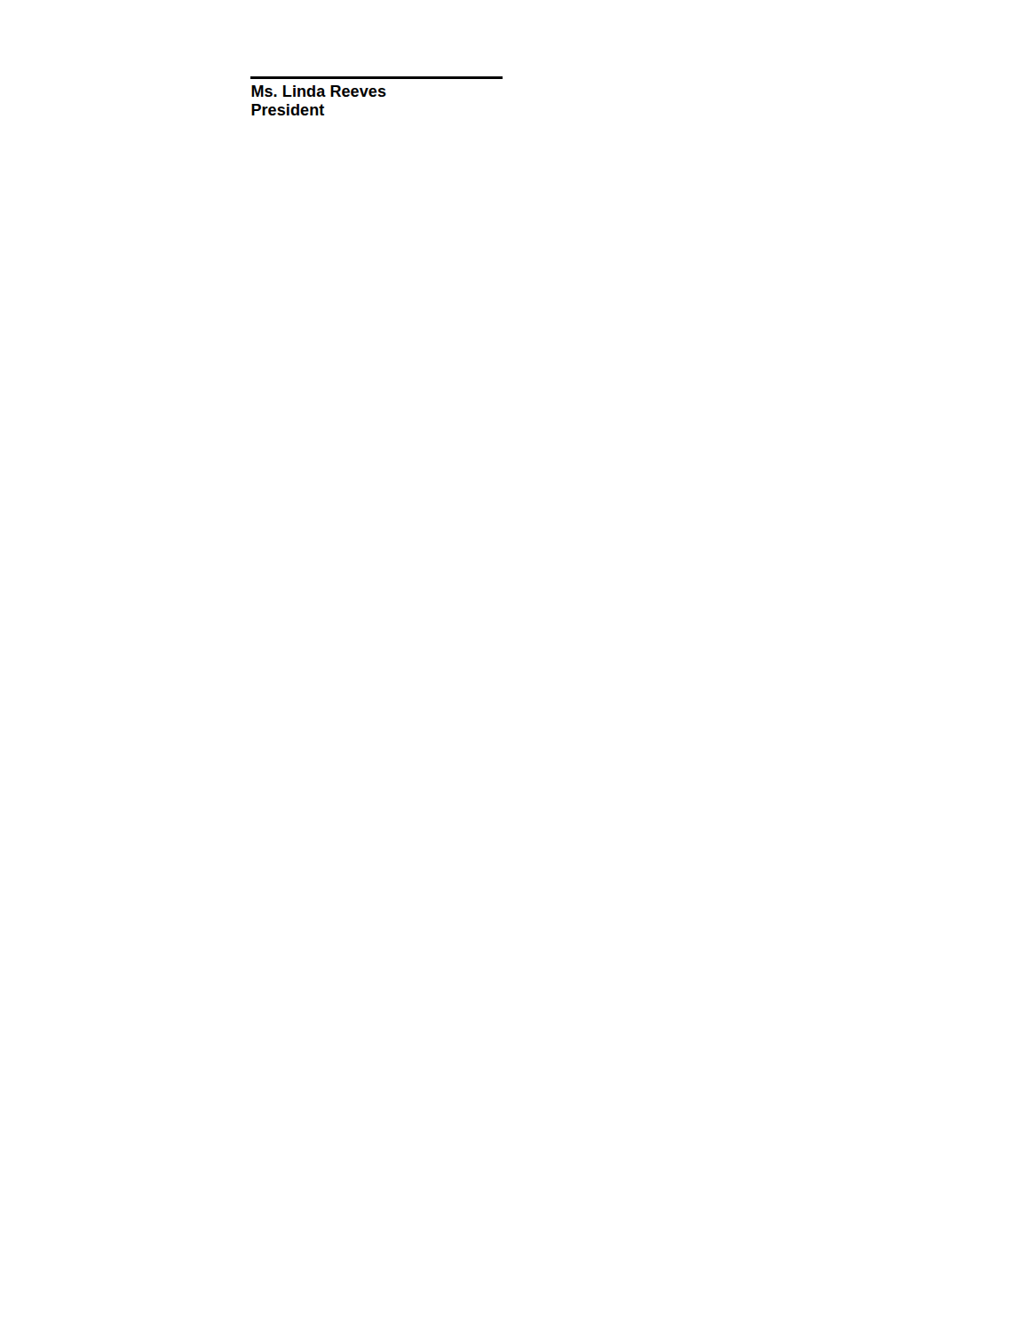Ms. Linda Reeves
President